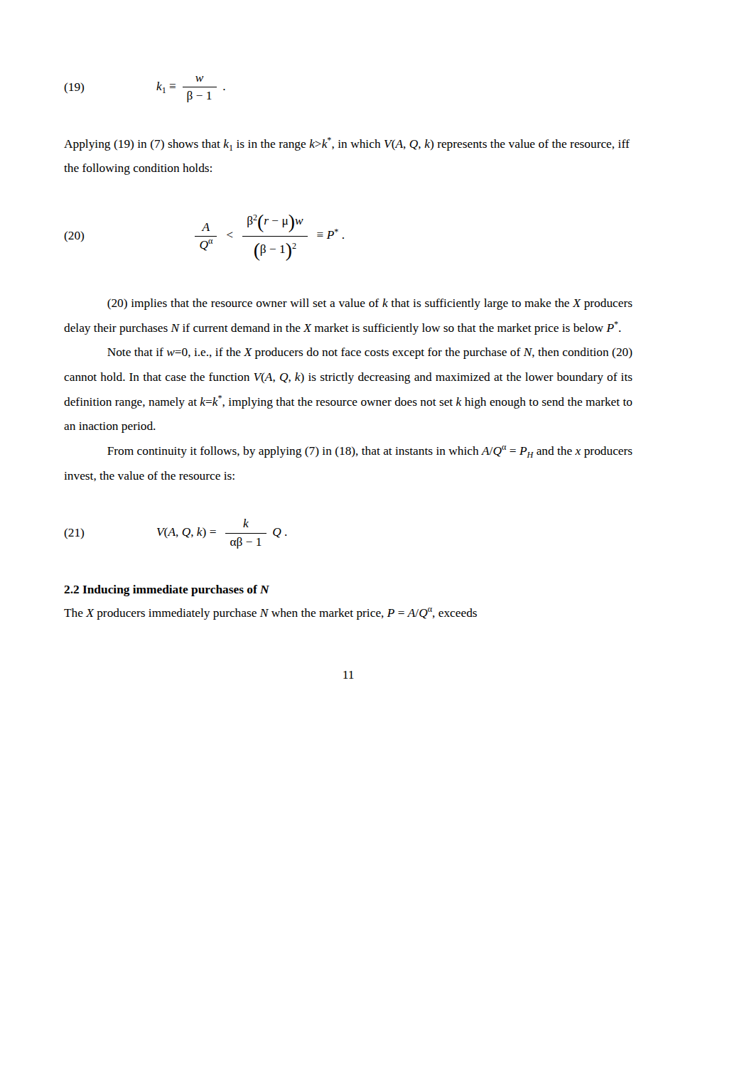(19) k1 ≡ w β − 1 .
Applying (19) in (7) shows that k1 is in the range k>k*, in which V(A, Q, k) represents the value of the resource, iff the following condition holds:
(20) A Qα < β2(r − μ) w (β − 1)2 ≡ P* .
(20) implies that the resource owner will set a value of k that is sufficiently large to make the X producers delay their purchases N if current demand in the X market is sufficiently low so that the market price is below P*.
Note that if w=0, i.e., if the X producers do not face costs except for the purchase of N, then condition (20) cannot hold. In that case the function V(A, Q, k) is strictly decreasing and maximized at the lower boundary of its definition range, namely at k=k*, implying that the resource owner does not set k high enough to send the market to an inaction period.
From continuity it follows, by applying (7) in (18), that at instants in which A/Qα = PH and the x producers invest, the value of the resource is:
(21) V(A, Q, k) = k αβ − 1 Q .
2.2 Inducing immediate purchases of N
The X producers immediately purchase N when the market price, P = A/Qα, exceeds
11